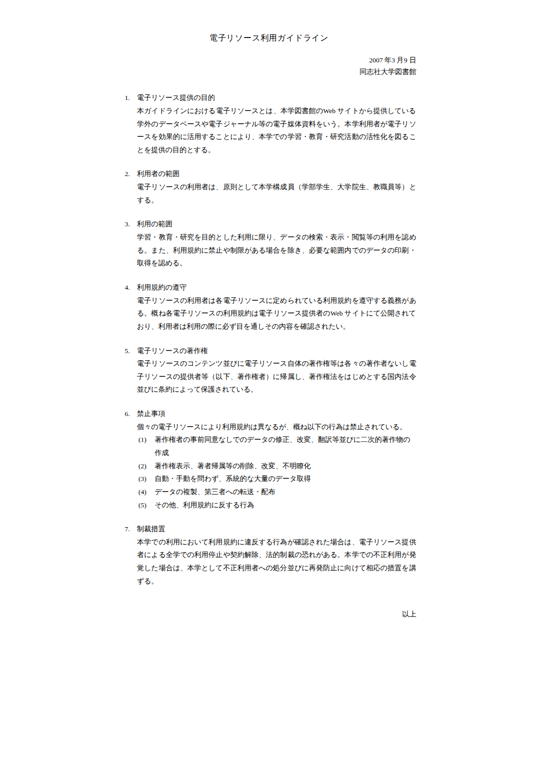電子リソース利用ガイドライン
2007 年3 月9 日
同志社大学図書館
電子リソース提供の目的 本ガイドラインにおける電子リソースとは、本学図書館のWeb サイトから提供している学外のデータベースや電子ジャーナル等の電子媒体資料をいう。本学利用者が電子リソースを効果的に活用することにより、本学での学習・教育・研究活動の活性化を図ることを提供の目的とする。
利用者の範囲 電子リソースの利用者は、原則として本学構成員（学部学生、大学院生、教職員等）とする。
利用の範囲 学習・教育・研究を目的とした利用に限り、データの検索・表示・閲覧等の利用を認める。また、利用規約に禁止や制限がある場合を除き、必要な範囲内でのデータの印刷・取得を認める。
利用規約の遵守 電子リソースの利用者は各電子リソースに定められている利用規約を遵守する義務がある。概ね各電子リソースの利用規約は電子リソース提供者のWeb サイトにて公開されており、利用者は利用の際に必ず目を通しその内容を確認されたい。
電子リソースの著作権 電子リソースのコンテンツ並びに電子リソース自体の著作権等は各々の著作者ないし電子リソースの提供者等（以下、著作権者）に帰属し、著作権法をはじめとする国内法令並びに条約によって保護されている。
禁止事項 個々の電子リソースにより利用規約は異なるが、概ね以下の行為は禁止されている。
著作権者の事前同意なしでのデータの修正、改変、翻訳等並びに二次的著作物の作成
著作権表示、著者帰属等の削除、改変、不明瞭化
自動・手動を問わず、系統的な大量のデータ取得
データの複製、第三者への転送・配布
その他、利用規約に反する行為
制裁措置 本学での利用において利用規約に違反する行為が確認された場合は、電子リソース提供者による全学での利用停止や契約解除、法的制裁の恐れがある。本学での不正利用が発覚した場合は、本学として不正利用者への処分並びに再発防止に向けて相応の措置を講ずる。
以上